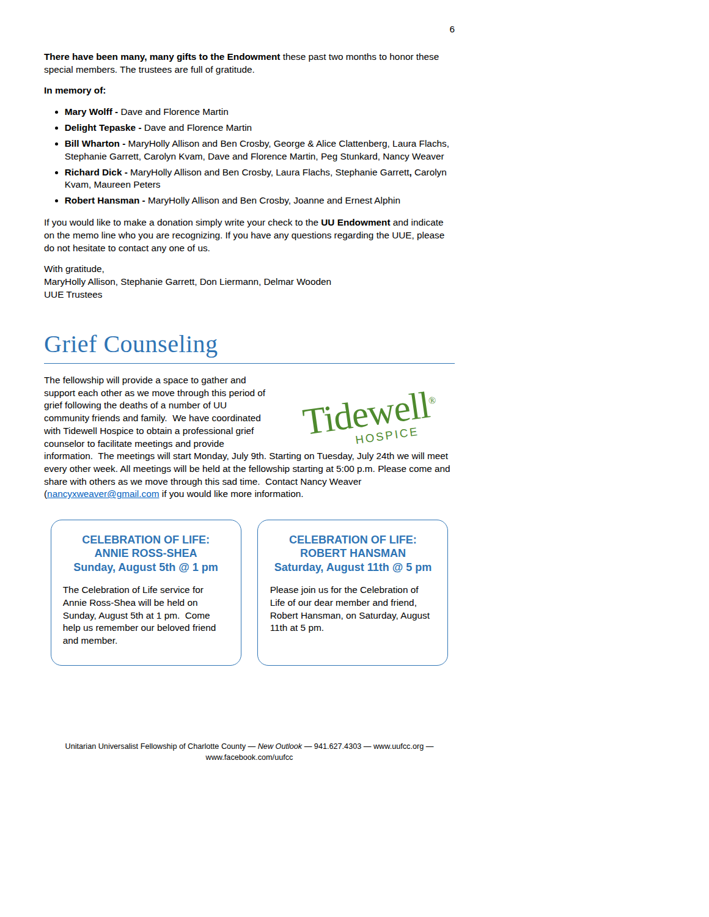6
There have been many, many gifts to the Endowment these past two months to honor these special members. The trustees are full of gratitude.
In memory of:
Mary Wolff - Dave and Florence Martin
Delight Tepaske - Dave and Florence Martin
Bill Wharton - MaryHolly Allison and Ben Crosby, George & Alice Clattenberg, Laura Flachs, Stephanie Garrett, Carolyn Kvam, Dave and Florence Martin, Peg Stunkard, Nancy Weaver
Richard Dick - MaryHolly Allison and Ben Crosby, Laura Flachs, Stephanie Garrett, Carolyn Kvam, Maureen Peters
Robert Hansman - MaryHolly Allison and Ben Crosby, Joanne and Ernest Alphin
If you would like to make a donation simply write your check to the UU Endowment and indicate on the memo line who you are recognizing. If you have any questions regarding the UUE, please do not hesitate to contact any one of us.
With gratitude,
MaryHolly Allison, Stephanie Garrett, Don Liermann, Delmar Wooden
UUE Trustees
Grief Counseling
Tidewell®
HOSPICE
The fellowship will provide a space to gather and support each other as we move through this period of grief following the deaths of a number of UU community friends and family. We have coordinated with Tidewell Hospice to obtain a professional grief counselor to facilitate meetings and provide information. The meetings will start Monday, July 9th. Starting on Tuesday, July 24th we will meet every other week. All meetings will be held at the fellowship starting at 5:00 p.m. Please come and share with others as we move through this sad time. Contact Nancy Weaver (nancyxweaver@gmail.com if you would like more information.
CELEBRATION OF LIFE:
ANNIE ROSS-SHEA
Sunday, August 5th @ 1 pm
The Celebration of Life service for Annie Ross-Shea will be held on Sunday, August 5th at 1 pm. Come help us remember our beloved friend and member.
CELEBRATION OF LIFE:
ROBERT HANSMAN
Saturday, August 11th @ 5 pm
Please join us for the Celebration of Life of our dear member and friend, Robert Hansman, on Saturday, August 11th at 5 pm.
Unitarian Universalist Fellowship of Charlotte County — New Outlook — 941.627.4303 — www.uufcc.org — www.facebook.com/uufcc